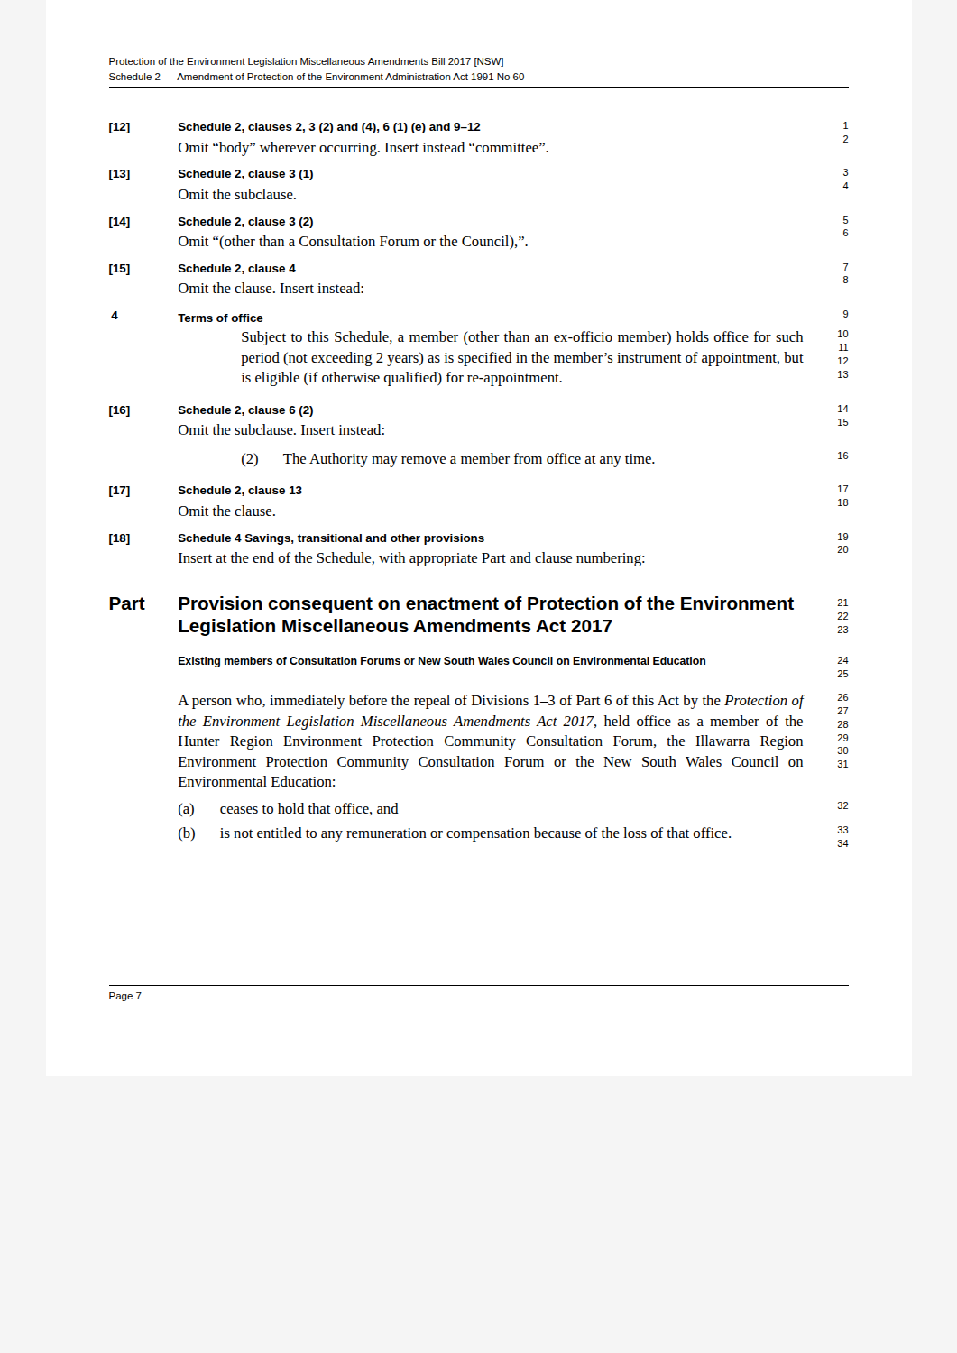Protection of the Environment Legislation Miscellaneous Amendments Bill 2017 [NSW]
Schedule 2 Amendment of Protection of the Environment Administration Act 1991 No 60
[12]
Schedule 2, clauses 2, 3 (2) and (4), 6 (1) (e) and 9–12
Omit “body” wherever occurring. Insert instead “committee”.
1
2
[13]
Schedule 2, clause 3 (1)
Omit the subclause.
3
4
[14]
Schedule 2, clause 3 (2)
Omit “(other than a Consultation Forum or the Council),”.
5
6
[15]
Schedule 2, clause 4
Omit the clause. Insert instead:
7
8
4
Terms of office
9
Subject to this Schedule, a member (other than an ex-officio member) holds office for such period (not exceeding 2 years) as is specified in the member’s instrument of appointment, but is eligible (if otherwise qualified) for re-appointment.
10
11
12
13
[16]
Schedule 2, clause 6 (2)
Omit the subclause. Insert instead:
14
15
(2)
The Authority may remove a member from office at any time.
16
[17]
Schedule 2, clause 13
Omit the clause.
17
18
[18]
Schedule 4 Savings, transitional and other provisions
Insert at the end of the Schedule, with appropriate Part and clause numbering:
19
20
Part
Provision consequent on enactment of Protection of the Environment Legislation Miscellaneous Amendments Act 2017
21
22
23
Existing members of Consultation Forums or New South Wales Council on Environmental Education
24
25
A person who, immediately before the repeal of Divisions 1–3 of Part 6 of this Act by the Protection of the Environment Legislation Miscellaneous Amendments Act 2017, held office as a member of the Hunter Region Environment Protection Community Consultation Forum, the Illawarra Region Environment Protection Community Consultation Forum or the New South Wales Council on Environmental Education:
26
27
28
29
30
31
(a)
ceases to hold that office, and
32
(b)
is not entitled to any remuneration or compensation because of the loss of that office.
33
34
Page 7